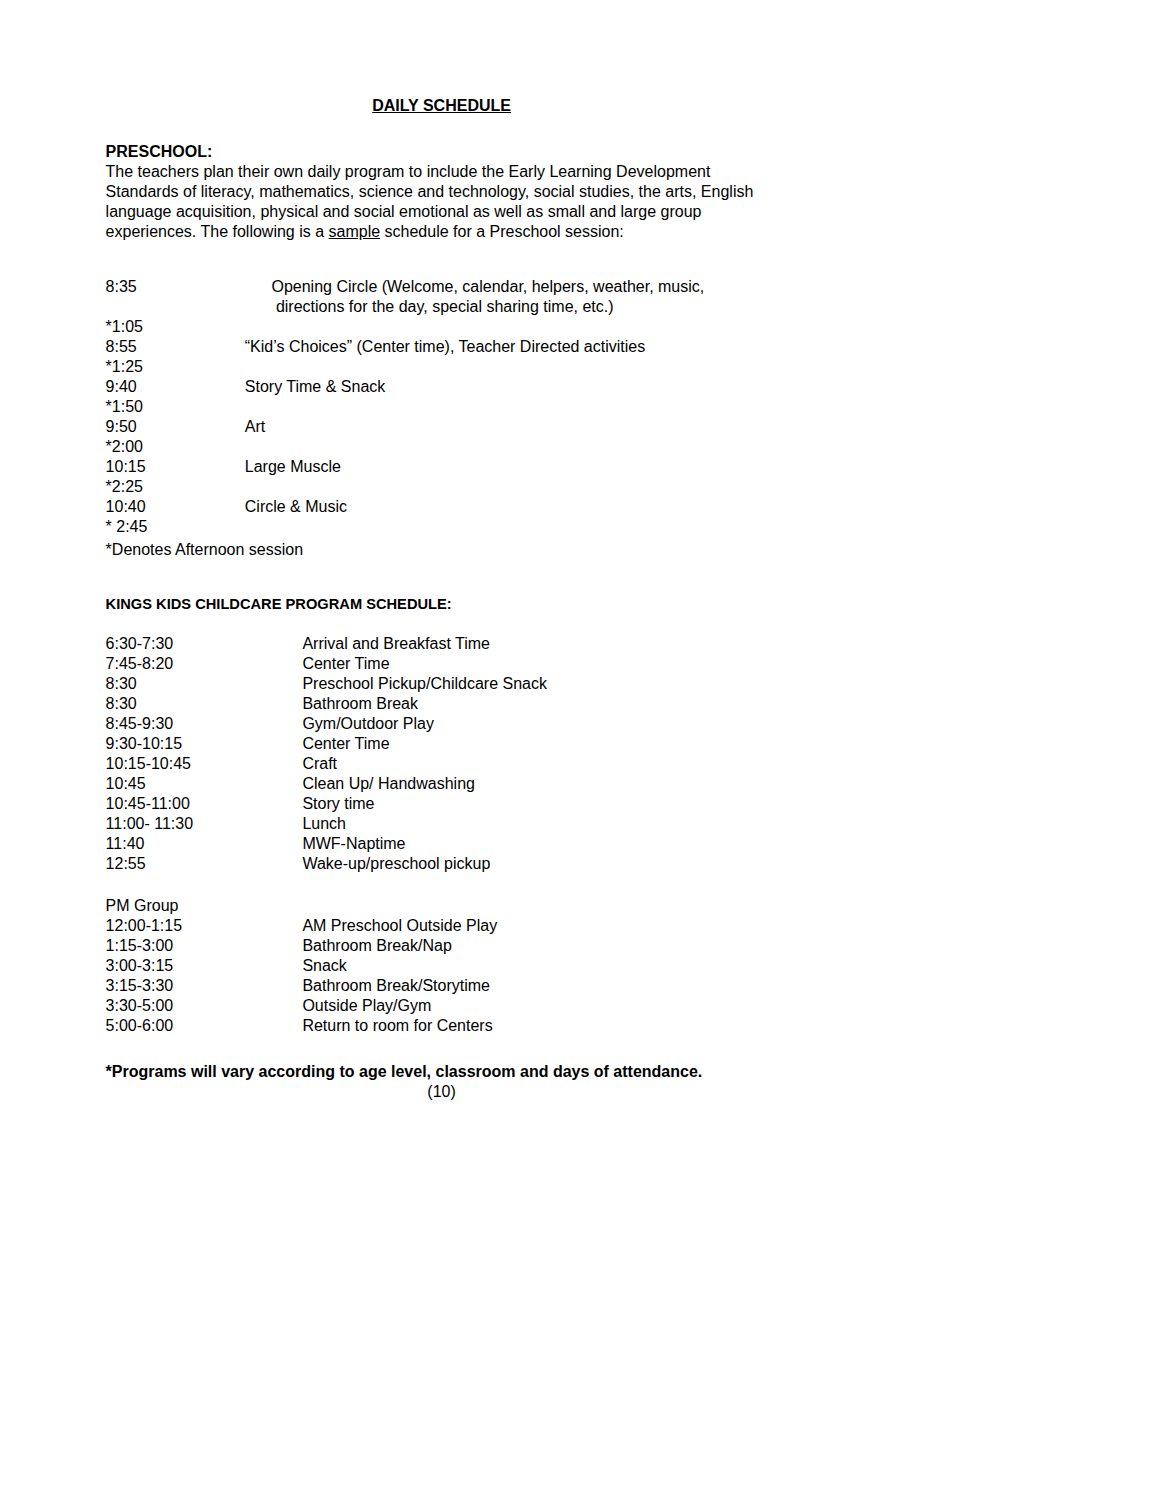DAILY SCHEDULE
PRESCHOOL:
The teachers plan their own daily program to include the Early Learning Development Standards of literacy, mathematics, science and technology, social studies, the arts, English language acquisition, physical and social emotional as well as small and large group experiences. The following is a sample schedule for a Preschool session:
| 8:35 | Opening Circle (Welcome, calendar, helpers, weather, music, |
| | directions for the day, special sharing time, etc.) |
| *1:05 | |
| 8:55 | “Kid’s Choices” (Center time), Teacher Directed activities |
| *1:25 | |
| 9:40 | Story Time & Snack |
| *1:50 | |
| 9:50 | Art |
| *2:00 | |
| 10:15 | Large Muscle |
| *2:25 | |
| 10:40 | Circle & Music |
| * 2:45 | |
*Denotes Afternoon session
KINGS KIDS CHILDCARE PROGRAM SCHEDULE:
| 6:30-7:30 | Arrival and Breakfast Time |
| 7:45-8:20 | Center Time |
| 8:30 | Preschool Pickup/Childcare Snack |
| 8:30 | Bathroom Break |
| 8:45-9:30 | Gym/Outdoor Play |
| 9:30-10:15 | Center Time |
| 10:15-10:45 | Craft |
| 10:45 | Clean Up/ Handwashing |
| 10:45-11:00 | Story time |
| 11:00- 11:30 | Lunch |
| 11:40 | MWF-Naptime |
| 12:55 | Wake-up/preschool pickup |
PM Group
| 12:00-1:15 | AM Preschool Outside Play |
| 1:15-3:00 | Bathroom Break/Nap |
| 3:00-3:15 | Snack |
| 3:15-3:30 | Bathroom Break/Storytime |
| 3:30-5:00 | Outside Play/Gym |
| 5:00-6:00 | Return to room for Centers |
*Programs will vary according to age level, classroom and days of attendance.
(10)